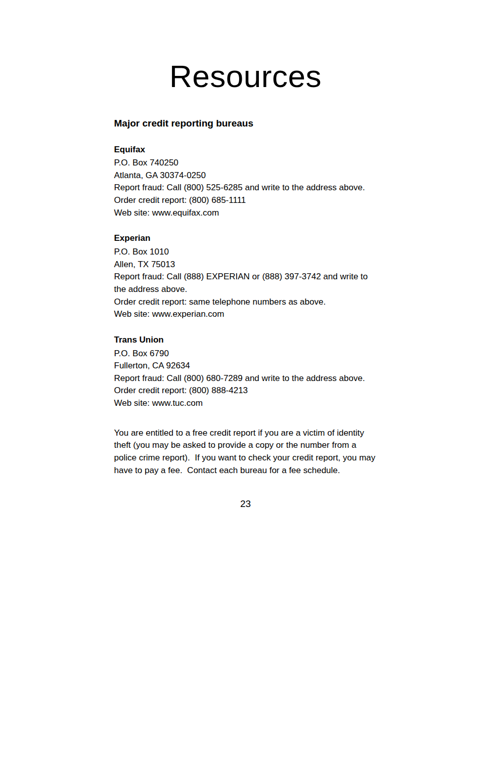Resources
Major credit reporting bureaus
Equifax
P.O. Box 740250
Atlanta, GA 30374-0250
Report fraud: Call (800) 525-6285 and write to the address above.
Order credit report: (800) 685-1111
Web site: www.equifax.com
Experian
P.O. Box 1010
Allen, TX 75013
Report fraud: Call (888) EXPERIAN or (888) 397-3742 and write to the address above.
Order credit report: same telephone numbers as above.
Web site: www.experian.com
Trans Union
P.O. Box 6790
Fullerton, CA 92634
Report fraud: Call (800) 680-7289 and write to the address above.
Order credit report: (800) 888-4213
Web site: www.tuc.com
You are entitled to a free credit report if you are a victim of identity theft (you may be asked to provide a copy or the number from a police crime report). If you want to check your credit report, you may have to pay a fee. Contact each bureau for a fee schedule.
23